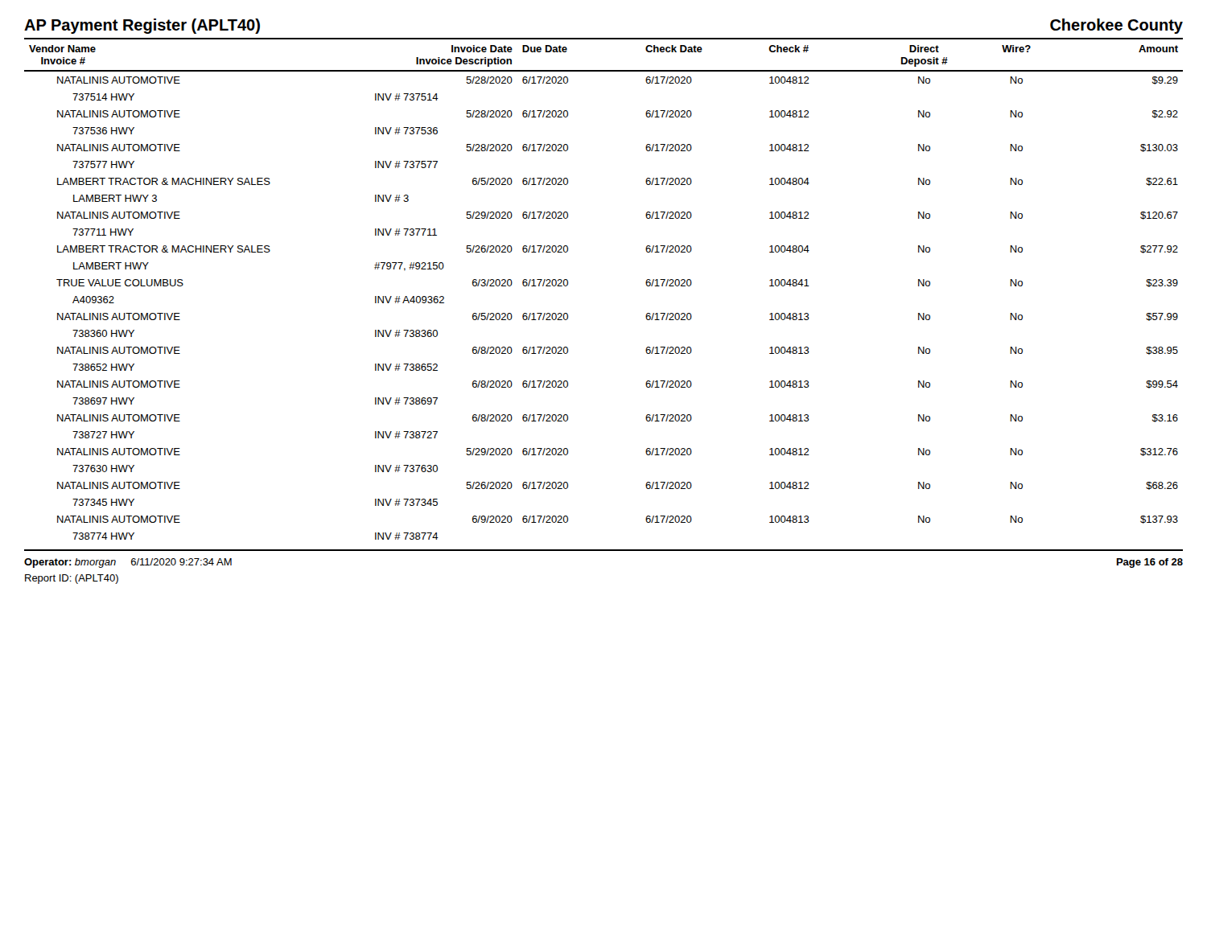AP Payment Register (APLT40)
Cherokee County
| Vendor Name Invoice # | Invoice Date Invoice Description | Due Date | Check Date | Check # | Direct Deposit # | Wire? | Amount |
| --- | --- | --- | --- | --- | --- | --- | --- |
| NATALINIS AUTOMOTIVE | 5/28/2020 | 6/17/2020 | 6/17/2020 | 1004812 | No | No | $9.29 |
| 737514 HWY | INV # 737514 |
| NATALINIS AUTOMOTIVE | 5/28/2020 | 6/17/2020 | 6/17/2020 | 1004812 | No | No | $2.92 |
| 737536 HWY | INV # 737536 |
| NATALINIS AUTOMOTIVE | 5/28/2020 | 6/17/2020 | 6/17/2020 | 1004812 | No | No | $130.03 |
| 737577 HWY | INV # 737577 |
| LAMBERT TRACTOR & MACHINERY SALES | 6/5/2020 | 6/17/2020 | 6/17/2020 | 1004804 | No | No | $22.61 |
| LAMBERT HWY 3 | INV # 3 |
| NATALINIS AUTOMOTIVE | 5/29/2020 | 6/17/2020 | 6/17/2020 | 1004812 | No | No | $120.67 |
| 737711 HWY | INV # 737711 |
| LAMBERT TRACTOR & MACHINERY SALES | 5/26/2020 | 6/17/2020 | 6/17/2020 | 1004804 | No | No | $277.92 |
| LAMBERT HWY | #7977, #92150 |
| TRUE VALUE COLUMBUS | 6/3/2020 | 6/17/2020 | 6/17/2020 | 1004841 | No | No | $23.39 |
| A409362 | INV # A409362 |
| NATALINIS AUTOMOTIVE | 6/5/2020 | 6/17/2020 | 6/17/2020 | 1004813 | No | No | $57.99 |
| 738360 HWY | INV # 738360 |
| NATALINIS AUTOMOTIVE | 6/8/2020 | 6/17/2020 | 6/17/2020 | 1004813 | No | No | $38.95 |
| 738652 HWY | INV # 738652 |
| NATALINIS AUTOMOTIVE | 6/8/2020 | 6/17/2020 | 6/17/2020 | 1004813 | No | No | $99.54 |
| 738697 HWY | INV # 738697 |
| NATALINIS AUTOMOTIVE | 6/8/2020 | 6/17/2020 | 6/17/2020 | 1004813 | No | No | $3.16 |
| 738727 HWY | INV # 738727 |
| NATALINIS AUTOMOTIVE | 5/29/2020 | 6/17/2020 | 6/17/2020 | 1004812 | No | No | $312.76 |
| 737630 HWY | INV # 737630 |
| NATALINIS AUTOMOTIVE | 5/26/2020 | 6/17/2020 | 6/17/2020 | 1004812 | No | No | $68.26 |
| 737345 HWY | INV # 737345 |
| NATALINIS AUTOMOTIVE | 6/9/2020 | 6/17/2020 | 6/17/2020 | 1004813 | No | No | $137.93 |
| 738774 HWY | INV # 738774 |
Operator: bmorgan 6/11/2020 9:27:34 AM
Report ID: (APLT40)
Page 16 of 28